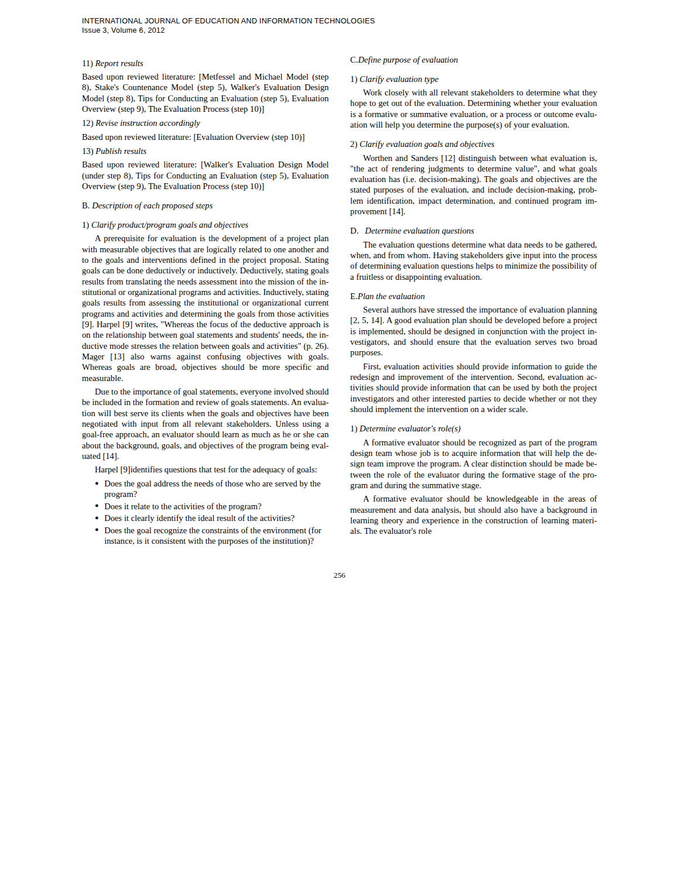INTERNATIONAL JOURNAL OF EDUCATION AND INFORMATION TECHNOLOGIES Issue 3, Volume 6, 2012
11) Report results
Based upon reviewed literature: [Metfessel and Michael Model (step 8), Stake's Countenance Model (step 5), Walker's Evaluation Design Model (step 8), Tips for Conducting an Evaluation (step 5), Evaluation Overview (step 9), The Evaluation Process (step 10)]
12) Revise instruction accordingly
Based upon reviewed literature: [Evaluation Overview (step 10)]
13) Publish results
Based upon reviewed literature: [Walker's Evaluation Design Model (under step 8), Tips for Conducting an Evaluation (step 5), Evaluation Overview (step 9), The Evaluation Process (step 10)]
B. Description of each proposed steps
1) Clarify product/program goals and objectives
A prerequisite for evaluation is the development of a project plan with measurable objectives that are logically related to one another and to the goals and interventions defined in the project proposal. Stating goals can be done deductively or inductively. Deductively, stating goals results from translating the needs assessment into the mission of the institutional or organizational programs and activities. Inductively, stating goals results from assessing the institutional or organizational current programs and activities and determining the goals from those activities [9]. Harpel [9] writes, "Whereas the focus of the deductive approach is on the relationship between goal statements and students' needs, the inductive mode stresses the relation between goals and activities" (p. 26). Mager [13] also warns against confusing objectives with goals. Whereas goals are broad, objectives should be more specific and measurable.
Due to the importance of goal statements, everyone involved should be included in the formation and review of goals statements. An evaluation will best serve its clients when the goals and objectives have been negotiated with input from all relevant stakeholders. Unless using a goal-free approach, an evaluator should learn as much as he or she can about the background, goals, and objectives of the program being evaluated [14].
Harpel [9]identifies questions that test for the adequacy of goals:
Does the goal address the needs of those who are served by the program?
Does it relate to the activities of the program?
Does it clearly identify the ideal result of the activities?
Does the goal recognize the constraints of the environment (for instance, is it consistent with the purposes of the institution)?
C. Define purpose of evaluation
1) Clarify evaluation type
Work closely with all relevant stakeholders to determine what they hope to get out of the evaluation. Determining whether your evaluation is a formative or summative evaluation, or a process or outcome evaluation will help you determine the purpose(s) of your evaluation.
2) Clarify evaluation goals and objectives
Worthen and Sanders [12] distinguish between what evaluation is, "the act of rendering judgments to determine value", and what goals evaluation has (i.e. decision-making). The goals and objectives are the stated purposes of the evaluation, and include decision-making, problem identification, impact determination, and continued program improvement [14].
D. Determine evaluation questions
The evaluation questions determine what data needs to be gathered, when, and from whom. Having stakeholders give input into the process of determining evaluation questions helps to minimize the possibility of a fruitless or disappointing evaluation.
E. Plan the evaluation
Several authors have stressed the importance of evaluation planning [2, 5, 14]. A good evaluation plan should be developed before a project is implemented, should be designed in conjunction with the project investigators, and should ensure that the evaluation serves two broad purposes.
First, evaluation activities should provide information to guide the redesign and improvement of the intervention. Second, evaluation activities should provide information that can be used by both the project investigators and other interested parties to decide whether or not they should implement the intervention on a wider scale.
1) Determine evaluator's role(s)
A formative evaluator should be recognized as part of the program design team whose job is to acquire information that will help the design team improve the program. A clear distinction should be made between the role of the evaluator during the formative stage of the program and during the summative stage.
A formative evaluator should be knowledgeable in the areas of measurement and data analysis, but should also have a background in learning theory and experience in the construction of learning materials. The evaluator's role
256